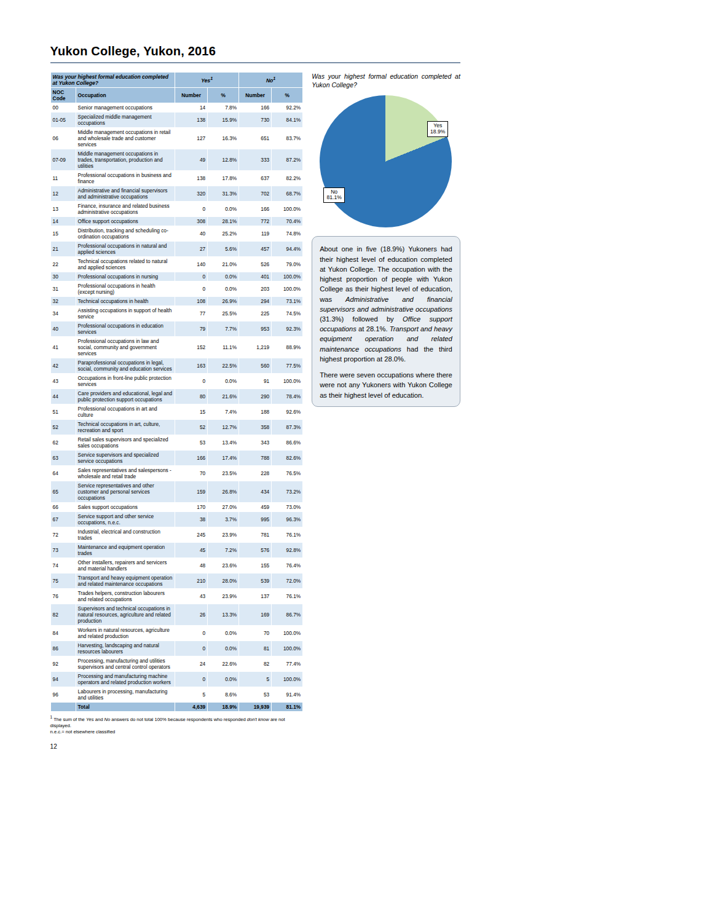Yukon College, Yukon, 2016
| Was your highest formal education completed at Yukon College? | Yes 1 | No 1 |
| --- | --- | --- |
| NOC Code | Occupation | Number | % | Number | % |
| 00 | Senior management occupations | 14 | 7.8% | 166 | 92.2% |
| 01-05 | Specialized middle management occupations | 138 | 15.9% | 730 | 84.1% |
| 06 | Middle management occupations in retail and wholesale trade and customer services | 127 | 16.3% | 651 | 83.7% |
| 07-09 | Middle management occupations in trades, transportation, production and utilities | 49 | 12.8% | 333 | 87.2% |
| 11 | Professional occupations in business and finance | 138 | 17.8% | 637 | 82.2% |
| 12 | Administrative and financial supervisors and administrative occupations | 320 | 31.3% | 702 | 68.7% |
| 13 | Finance, insurance and related business administrative occupations | 0 | 0.0% | 166 | 100.0% |
| 14 | Office support occupations | 308 | 28.1% | 772 | 70.4% |
| 15 | Distribution, tracking and scheduling co-ordination occupations | 40 | 25.2% | 119 | 74.8% |
| 21 | Professional occupations in natural and applied sciences | 27 | 5.6% | 457 | 94.4% |
| 22 | Technical occupations related to natural and applied sciences | 140 | 21.0% | 526 | 79.0% |
| 30 | Professional occupations in nursing | 0 | 0.0% | 401 | 100.0% |
| 31 | Professional occupations in health (except nursing) | 0 | 0.0% | 203 | 100.0% |
| 32 | Technical occupations in health | 108 | 26.9% | 294 | 73.1% |
| 34 | Assisting occupations in support of health service | 77 | 25.5% | 225 | 74.5% |
| 40 | Professional occupations in education services | 79 | 7.7% | 953 | 92.3% |
| 41 | Professional occupations in law and social, community and government services | 152 | 11.1% | 1,219 | 88.9% |
| 42 | Paraprofessional occupations in legal, social, community and education services | 163 | 22.5% | 560 | 77.5% |
| 43 | Occupations in front-line public protection services | 0 | 0.0% | 91 | 100.0% |
| 44 | Care providers and educational, legal and public protection support occupations | 80 | 21.6% | 290 | 78.4% |
| 51 | Professional occupations in art and culture | 15 | 7.4% | 188 | 92.6% |
| 52 | Technical occupations in art, culture, recreation and sport | 52 | 12.7% | 358 | 87.3% |
| 62 | Retail sales supervisors and specialized sales occupations | 53 | 13.4% | 343 | 86.6% |
| 63 | Service supervisors and specialized service occupations | 166 | 17.4% | 788 | 82.6% |
| 64 | Sales representatives and salespersons - wholesale and retail trade | 70 | 23.5% | 228 | 76.5% |
| 65 | Service representatives and other customer and personal services occupations | 159 | 26.8% | 434 | 73.2% |
| 66 | Sales support occupations | 170 | 27.0% | 459 | 73.0% |
| 67 | Service support and other service occupations, n.e.c. | 38 | 3.7% | 995 | 96.3% |
| 72 | Industrial, electrical and construction trades | 245 | 23.9% | 781 | 76.1% |
| 73 | Maintenance and equipment operation trades | 45 | 7.2% | 576 | 92.8% |
| 74 | Other installers, repairers and servicers and material handlers | 48 | 23.6% | 155 | 76.4% |
| 75 | Transport and heavy equipment operation and related maintenance occupations | 210 | 28.0% | 539 | 72.0% |
| 76 | Trades helpers, construction labourers and related occupations | 43 | 23.9% | 137 | 76.1% |
| 82 | Supervisors and technical occupations in natural resources, agriculture and related production | 26 | 13.3% | 169 | 86.7% |
| 84 | Workers in natural resources, agriculture and related production | 0 | 0.0% | 70 | 100.0% |
| 86 | Harvesting, landscaping and natural resources labourers | 0 | 0.0% | 81 | 100.0% |
| 92 | Processing, manufacturing and utilities supervisors and central control operators | 24 | 22.6% | 82 | 77.4% |
| 94 | Processing and manufacturing machine operators and related production workers | 0 | 0.0% | 5 | 100.0% |
| 96 | Labourers in processing, manufacturing and utilities | 5 | 8.6% | 53 | 91.4% |
| | Total | 4,639 | 18.9% | 19,939 | 81.1% |
1 The sum of the Yes and No answers do not total 100% because respondents who responded don't know are not displayed.
n.e.c.= not elsewhere classified
Was your highest formal education completed at Yukon College?
Yes
18.9%
No
81.1%
About one in five (18.9%) Yukoners had their highest level of education completed at Yukon College. The occupation with the highest proportion of people with Yukon College as their highest level of education, was Administrative and financial supervisors and administrative occupations (31.3%) followed by Office support occupations at 28.1%. Transport and heavy equipment operation and related maintenance occupations had the third highest proportion at 28.0%.
There were seven occupations where there were not any Yukoners with Yukon College as their highest level of education.
12